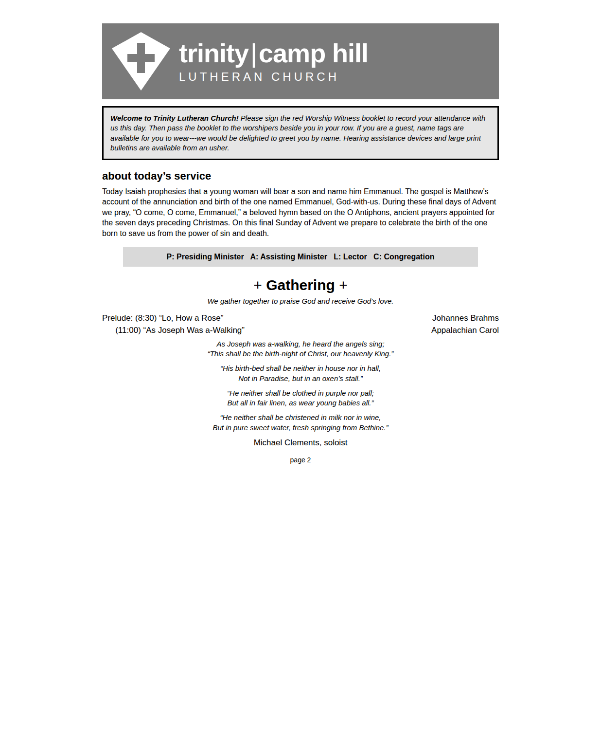trinity|camp hill
LUTHERAN CHURCH
Welcome to Trinity Lutheran Church! Please sign the red Worship Witness booklet to record your attendance with us this day. Then pass the booklet to the worshipers beside you in your row. If you are a guest, name tags are available for you to wear---we would be delighted to greet you by name. Hearing assistance devices and large print bulletins are available from an usher.
about today’s service
Today Isaiah prophesies that a young woman will bear a son and name him Emmanuel. The gospel is Matthew’s account of the annunciation and birth of the one named Emmanuel, God-with-us. During these final days of Advent we pray, “O come, O come, Emmanuel,” a beloved hymn based on the O Antiphons, ancient prayers appointed for the seven days preceding Christmas. On this final Sunday of Advent we prepare to celebrate the birth of the one born to save us from the power of sin and death.
P: Presiding Minister A: Assisting Minister L: Lector C: Congregation
+ Gathering +
We gather together to praise God and receive God’s love.
Prelude: (8:30) “Lo, How a Rose” Johannes Brahms
(11:00) “As Joseph Was a-Walking” Appalachian Carol
As Joseph was a-walking, he heard the angels sing;
“This shall be the birth-night of Christ, our heavenly King.”
“His birth-bed shall be neither in house nor in hall,
Not in Paradise, but in an oxen’s stall.”
“He neither shall be clothed in purple nor pall;
But all in fair linen, as wear young babies all.”
“He neither shall be christened in milk nor in wine,
But in pure sweet water, fresh springing from Bethine.”
Michael Clements, soloist
page 2